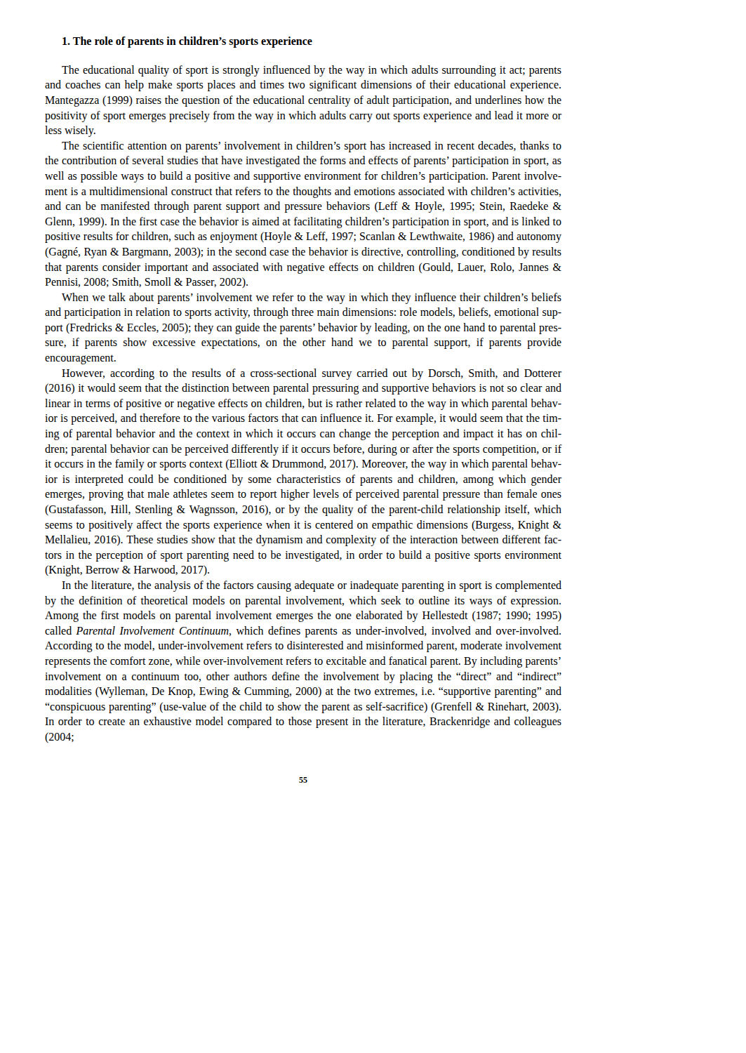1. The role of parents in children’s sports experience
The educational quality of sport is strongly influenced by the way in which adults surrounding it act; parents and coaches can help make sports places and times two significant dimensions of their educational experience. Mantegazza (1999) raises the question of the educational centrality of adult participation, and underlines how the positivity of sport emerges precisely from the way in which adults carry out sports experience and lead it more or less wisely.
The scientific attention on parents’ involvement in children’s sport has increased in recent decades, thanks to the contribution of several studies that have investigated the forms and effects of parents’ participation in sport, as well as possible ways to build a positive and supportive environment for children’s participation. Parent involvement is a multidimensional construct that refers to the thoughts and emotions associated with children’s activities, and can be manifested through parent support and pressure behaviors (Leff & Hoyle, 1995; Stein, Raedeke & Glenn, 1999). In the first case the behavior is aimed at facilitating children’s participation in sport, and is linked to positive results for children, such as enjoyment (Hoyle & Leff, 1997; Scanlan & Lewthwaite, 1986) and autonomy (Gagné, Ryan & Bargmann, 2003); in the second case the behavior is directive, controlling, conditioned by results that parents consider important and associated with negative effects on children (Gould, Lauer, Rolo, Jannes & Pennisi, 2008; Smith, Smoll & Passer, 2002).
When we talk about parents’ involvement we refer to the way in which they influence their children’s beliefs and participation in relation to sports activity, through three main dimensions: role models, beliefs, emotional support (Fredricks & Eccles, 2005); they can guide the parents’ behavior by leading, on the one hand to parental pressure, if parents show excessive expectations, on the other hand we to parental support, if parents provide encouragement.
However, according to the results of a cross-sectional survey carried out by Dorsch, Smith, and Dotterer (2016) it would seem that the distinction between parental pressuring and supportive behaviors is not so clear and linear in terms of positive or negative effects on children, but is rather related to the way in which parental behavior is perceived, and therefore to the various factors that can influence it. For example, it would seem that the timing of parental behavior and the context in which it occurs can change the perception and impact it has on children; parental behavior can be perceived differently if it occurs before, during or after the sports competition, or if it occurs in the family or sports context (Elliott & Drummond, 2017). Moreover, the way in which parental behavior is interpreted could be conditioned by some characteristics of parents and children, among which gender emerges, proving that male athletes seem to report higher levels of perceived parental pressure than female ones (Gustafasson, Hill, Stenling & Wagnsson, 2016), or by the quality of the parent-child relationship itself, which seems to positively affect the sports experience when it is centered on empathic dimensions (Burgess, Knight & Mellalieu, 2016). These studies show that the dynamism and complexity of the interaction between different factors in the perception of sport parenting need to be investigated, in order to build a positive sports environment (Knight, Berrow & Harwood, 2017).
In the literature, the analysis of the factors causing adequate or inadequate parenting in sport is complemented by the definition of theoretical models on parental involvement, which seek to outline its ways of expression. Among the first models on parental involvement emerges the one elaborated by Hellestedt (1987; 1990; 1995) called Parental Involvement Continuum, which defines parents as under-involved, involved and over-involved. According to the model, under-involvement refers to disinterested and misinformed parent, moderate involvement represents the comfort zone, while over-involvement refers to excitable and fanatical parent. By including parents’ involvement on a continuum too, other authors define the involvement by placing the “direct” and “indirect” modalities (Wylleman, De Knop, Ewing & Cumming, 2000) at the two extremes, i.e. “supportive parenting” and “conspicuous parenting” (use-value of the child to show the parent as self-sacrifice) (Grenfell & Rinehart, 2003). In order to create an exhaustive model compared to those present in the literature, Brackenridge and colleagues (2004;
55